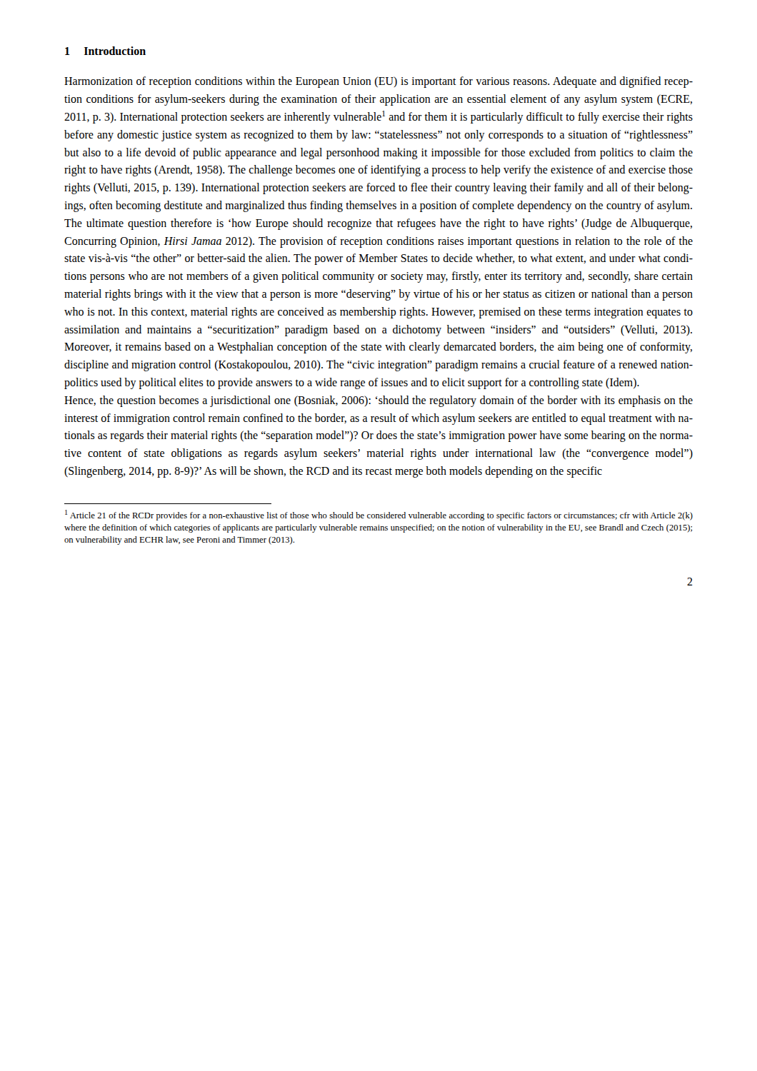1 Introduction
Harmonization of reception conditions within the European Union (EU) is important for various reasons. Adequate and dignified reception conditions for asylum-seekers during the examination of their application are an essential element of any asylum system (ECRE, 2011, p. 3). International protection seekers are inherently vulnerable1 and for them it is particularly difficult to fully exercise their rights before any domestic justice system as recognized to them by law: “statelessness” not only corresponds to a situation of “rightlessness” but also to a life devoid of public appearance and legal personhood making it impossible for those excluded from politics to claim the right to have rights (Arendt, 1958). The challenge becomes one of identifying a process to help verify the existence of and exercise those rights (Velluti, 2015, p. 139). International protection seekers are forced to flee their country leaving their family and all of their belongings, often becoming destitute and marginalized thus finding themselves in a position of complete dependency on the country of asylum. The ultimate question therefore is ‘how Europe should recognize that refugees have the right to have rights’ (Judge de Albuquerque, Concurring Opinion, Hirsi Jamaa 2012). The provision of reception conditions raises important questions in relation to the role of the state vis-à-vis “the other” or better-said the alien. The power of Member States to decide whether, to what extent, and under what conditions persons who are not members of a given political community or society may, firstly, enter its territory and, secondly, share certain material rights brings with it the view that a person is more “deserving” by virtue of his or her status as citizen or national than a person who is not. In this context, material rights are conceived as membership rights. However, premised on these terms integration equates to assimilation and maintains a “securitization” paradigm based on a dichotomy between “insiders” and “outsiders” (Velluti, 2013). Moreover, it remains based on a Westphalian conception of the state with clearly demarcated borders, the aim being one of conformity, discipline and migration control (Kostakopoulou, 2010). The “civic integration” paradigm remains a crucial feature of a renewed nation-politics used by political elites to provide answers to a wide range of issues and to elicit support for a controlling state (Idem).
Hence, the question becomes a jurisdictional one (Bosniak, 2006): ‘should the regulatory domain of the border with its emphasis on the interest of immigration control remain confined to the border, as a result of which asylum seekers are entitled to equal treatment with nationals as regards their material rights (the “separation model”)? Or does the state’s immigration power have some bearing on the normative content of state obligations as regards asylum seekers’ material rights under international law (the “convergence model”) (Slingenberg, 2014, pp. 8-9)?’ As will be shown, the RCD and its recast merge both models depending on the specific
1 Article 21 of the RCDr provides for a non-exhaustive list of those who should be considered vulnerable according to specific factors or circumstances; cfr with Article 2(k) where the definition of which categories of applicants are particularly vulnerable remains unspecified; on the notion of vulnerability in the EU, see Brandl and Czech (2015); on vulnerability and ECHR law, see Peroni and Timmer (2013).
2